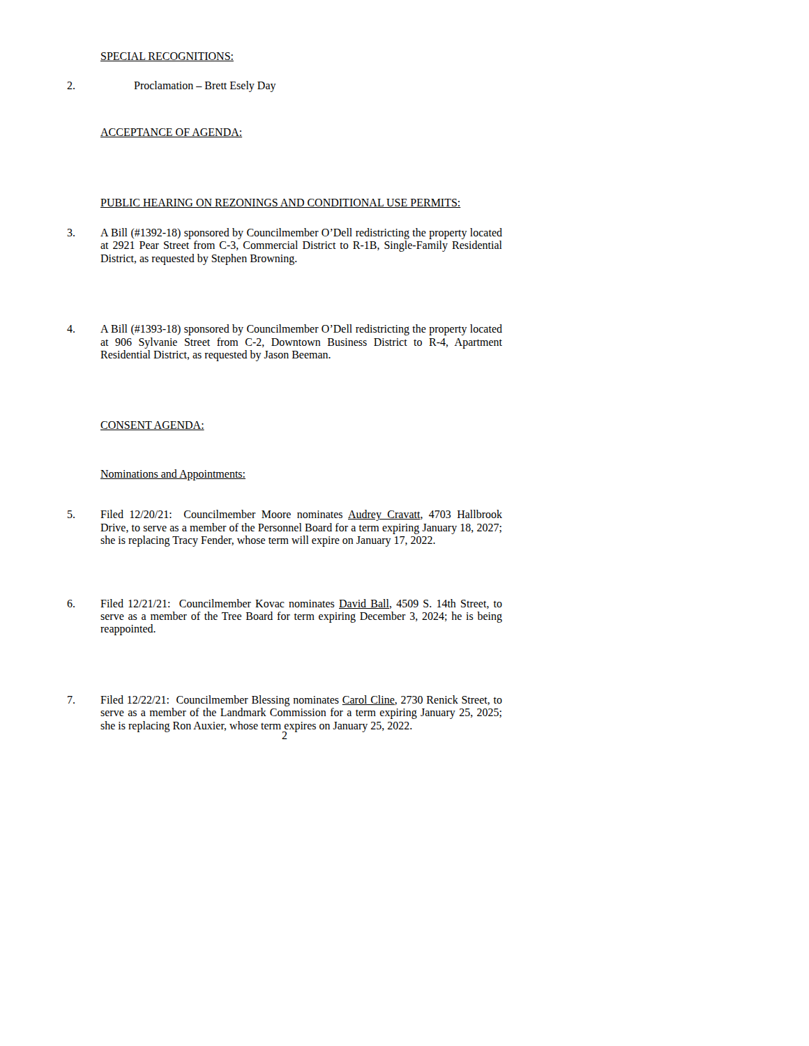SPECIAL RECOGNITIONS:
2.
Proclamation – Brett Esely Day
ACCEPTANCE OF AGENDA:
PUBLIC HEARING ON REZONINGS AND CONDITIONAL USE PERMITS:
3.
A Bill (#1392-18) sponsored by Councilmember O’Dell redistricting the property located at 2921 Pear Street from C-3, Commercial District to R-1B, Single-Family Residential District, as requested by Stephen Browning.
4.
A Bill (#1393-18) sponsored by Councilmember O’Dell redistricting the property located at 906 Sylvanie Street from C-2, Downtown Business District to R-4, Apartment Residential District, as requested by Jason Beeman.
CONSENT AGENDA:
Nominations and Appointments:
5.
Filed 12/20/21: Councilmember Moore nominates Audrey Cravatt, 4703 Hallbrook Drive, to serve as a member of the Personnel Board for a term expiring January 18, 2027; she is replacing Tracy Fender, whose term will expire on January 17, 2022.
6.
Filed 12/21/21: Councilmember Kovac nominates David Ball, 4509 S. 14th Street, to serve as a member of the Tree Board for term expiring December 3, 2024; he is being reappointed.
7.
Filed 12/22/21: Councilmember Blessing nominates Carol Cline, 2730 Renick Street, to serve as a member of the Landmark Commission for a term expiring January 25, 2025; she is replacing Ron Auxier, whose term expires on January 25, 2022.
2